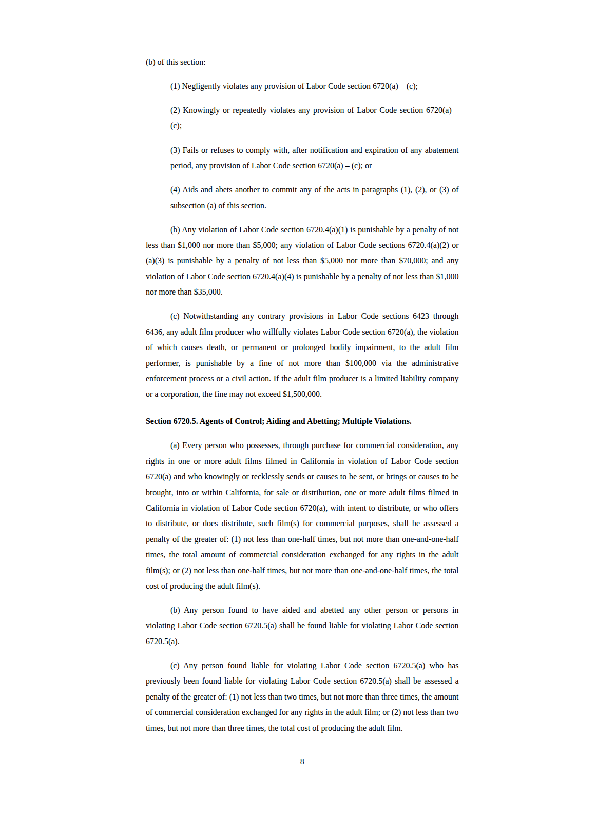(b) of this section:
(1) Negligently violates any provision of Labor Code section 6720(a) – (c);
(2) Knowingly or repeatedly violates any provision of Labor Code section 6720(a) – (c);
(3) Fails or refuses to comply with, after notification and expiration of any abatement period, any provision of Labor Code section 6720(a) – (c); or
(4) Aids and abets another to commit any of the acts in paragraphs (1), (2), or (3) of subsection (a) of this section.
(b) Any violation of Labor Code section 6720.4(a)(1) is punishable by a penalty of not less than $1,000 nor more than $5,000; any violation of Labor Code sections 6720.4(a)(2) or (a)(3) is punishable by a penalty of not less than $5,000 nor more than $70,000; and any violation of Labor Code section 6720.4(a)(4) is punishable by a penalty of not less than $1,000 nor more than $35,000.
(c) Notwithstanding any contrary provisions in Labor Code sections 6423 through 6436, any adult film producer who willfully violates Labor Code section 6720(a), the violation of which causes death, or permanent or prolonged bodily impairment, to the adult film performer, is punishable by a fine of not more than $100,000 via the administrative enforcement process or a civil action. If the adult film producer is a limited liability company or a corporation, the fine may not exceed $1,500,000.
Section 6720.5. Agents of Control; Aiding and Abetting; Multiple Violations.
(a) Every person who possesses, through purchase for commercial consideration, any rights in one or more adult films filmed in California in violation of Labor Code section 6720(a) and who knowingly or recklessly sends or causes to be sent, or brings or causes to be brought, into or within California, for sale or distribution, one or more adult films filmed in California in violation of Labor Code section 6720(a), with intent to distribute, or who offers to distribute, or does distribute, such film(s) for commercial purposes, shall be assessed a penalty of the greater of: (1) not less than one-half times, but not more than one-and-one-half times, the total amount of commercial consideration exchanged for any rights in the adult film(s); or (2) not less than one-half times, but not more than one-and-one-half times, the total cost of producing the adult film(s).
(b) Any person found to have aided and abetted any other person or persons in violating Labor Code section 6720.5(a) shall be found liable for violating Labor Code section 6720.5(a).
(c) Any person found liable for violating Labor Code section 6720.5(a) who has previously been found liable for violating Labor Code section 6720.5(a) shall be assessed a penalty of the greater of: (1) not less than two times, but not more than three times, the amount of commercial consideration exchanged for any rights in the adult film; or (2) not less than two times, but not more than three times, the total cost of producing the adult film.
8